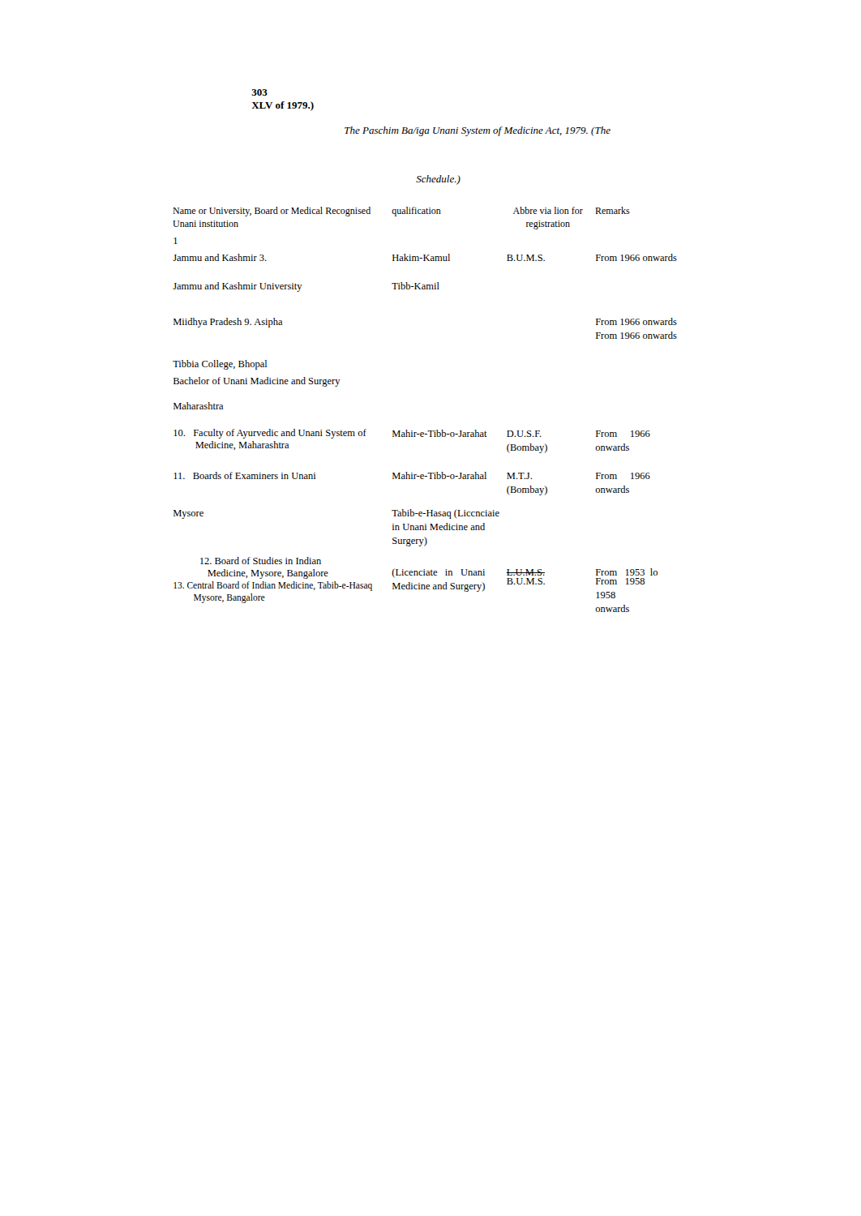303
XLV of 1979.)
The Paschim Ba/iga Unani System of Medicine Act, 1979. (The
Schedule.)
| Name or University, Board or Medical Recognised Unani institution | qualification | Abbre via lion for registration | Remarks |
| 1 | | | |
| Jammu and Kashmir 3. | Hakim-Kamul | B.U.M.S. | From 1966 onwards |
| Jammu and Kashmir University | Tibb-Kamil | | |
| Miidhya Pradesh 9. Asipha | | | From 1966 onwards From 1966 onwards |
| Tibbia College, Bhopal | | | |
| Bachelor of Unani Madicine and Surgery | | | |
| Maharashtra | | | |
| 10. Faculty of Ayurvedic and Unani System of Medicine, Maharashtra | Mahir-e-Tibb-o-Jarahat | D.U.S.F. (Bombay) | From 1966 onwards |
| 11. Boards of Examiners in Unani | Mahir-e-Tibb-o-Jarahal | M.T.J. (Bombay) | From 1966 onwards |
| Mysore | Tabib-e-Hasaq (Liccnciaie in Unani Medicine and Surgery) | | |
| 12. Board of Studies in Indian Medicine, Mysore, Bangalore 13. Central Board of Indian Medicine, Tabib-e-Hasaq Mysore, Bangalore | (Licenciate in Unani Medicine and Surgery) | L.U.M.S. B.U.M.S. | From 1953 lo From 1958 1958 onwards |